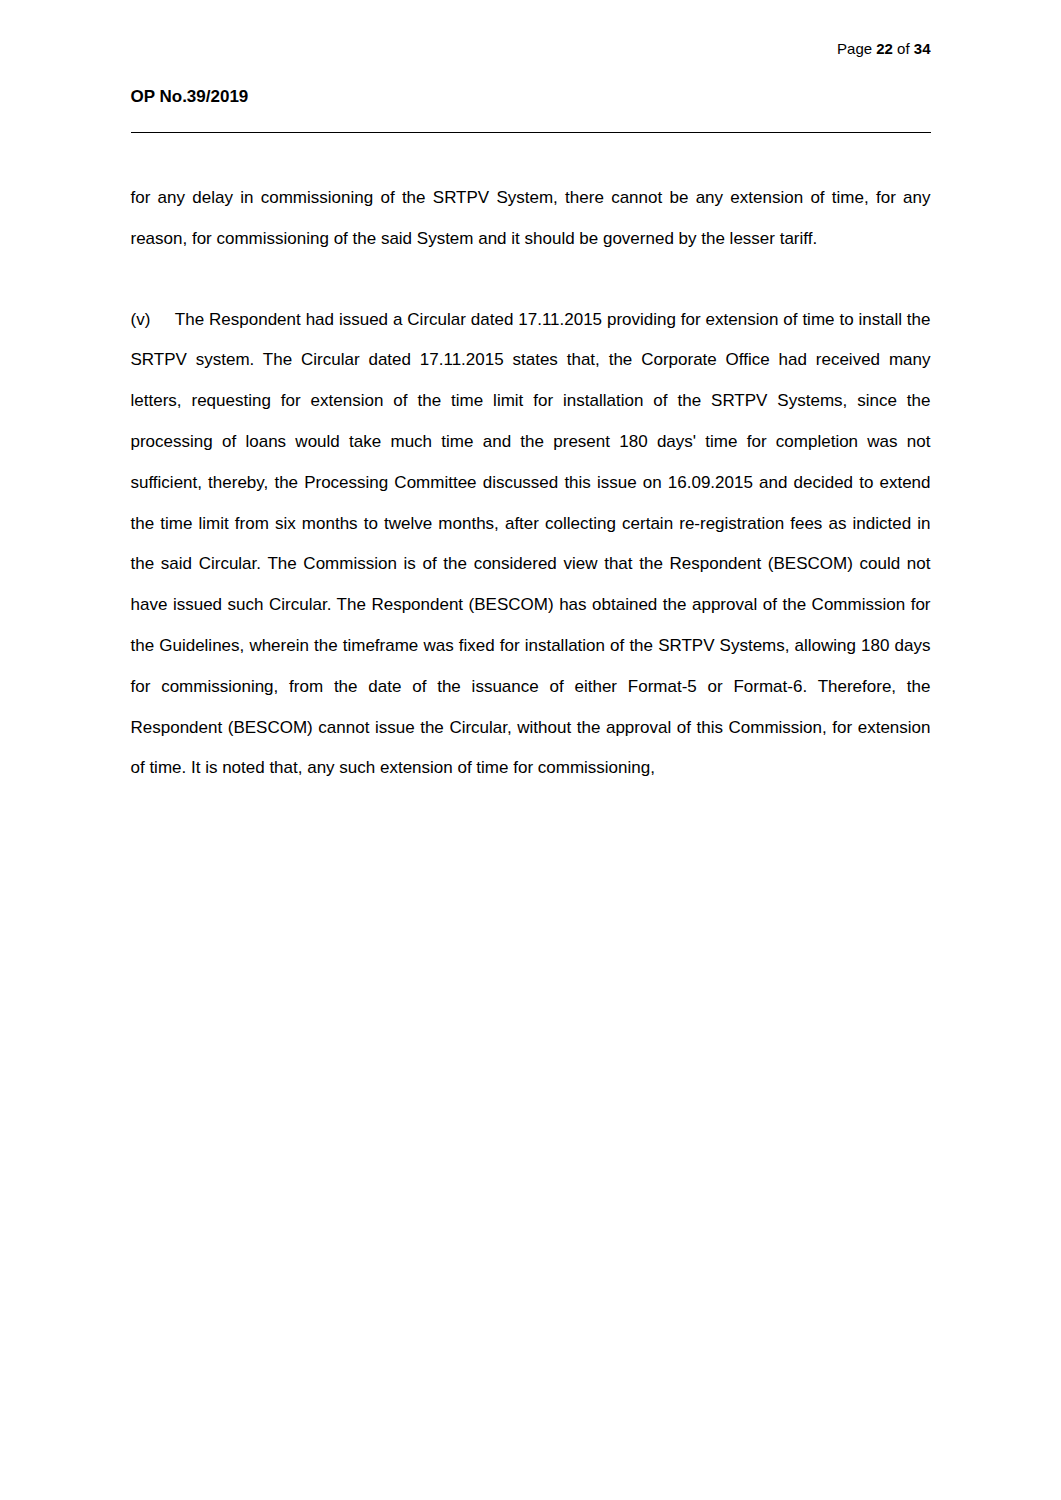Page 22 of 34
OP No.39/2019
for any delay in commissioning of the SRTPV System, there cannot be any extension of time, for any reason, for commissioning of the said System and it should be governed by the lesser tariff.
(v) The Respondent had issued a Circular dated 17.11.2015 providing for extension of time to install the SRTPV system. The Circular dated 17.11.2015 states that, the Corporate Office had received many letters, requesting for extension of the time limit for installation of the SRTPV Systems, since the processing of loans would take much time and the present 180 days' time for completion was not sufficient, thereby, the Processing Committee discussed this issue on 16.09.2015 and decided to extend the time limit from six months to twelve months, after collecting certain re-registration fees as indicted in the said Circular. The Commission is of the considered view that the Respondent (BESCOM) could not have issued such Circular. The Respondent (BESCOM) has obtained the approval of the Commission for the Guidelines, wherein the timeframe was fixed for installation of the SRTPV Systems, allowing 180 days for commissioning, from the date of the issuance of either Format-5 or Format-6. Therefore, the Respondent (BESCOM) cannot issue the Circular, without the approval of this Commission, for extension of time. It is noted that, any such extension of time for commissioning,